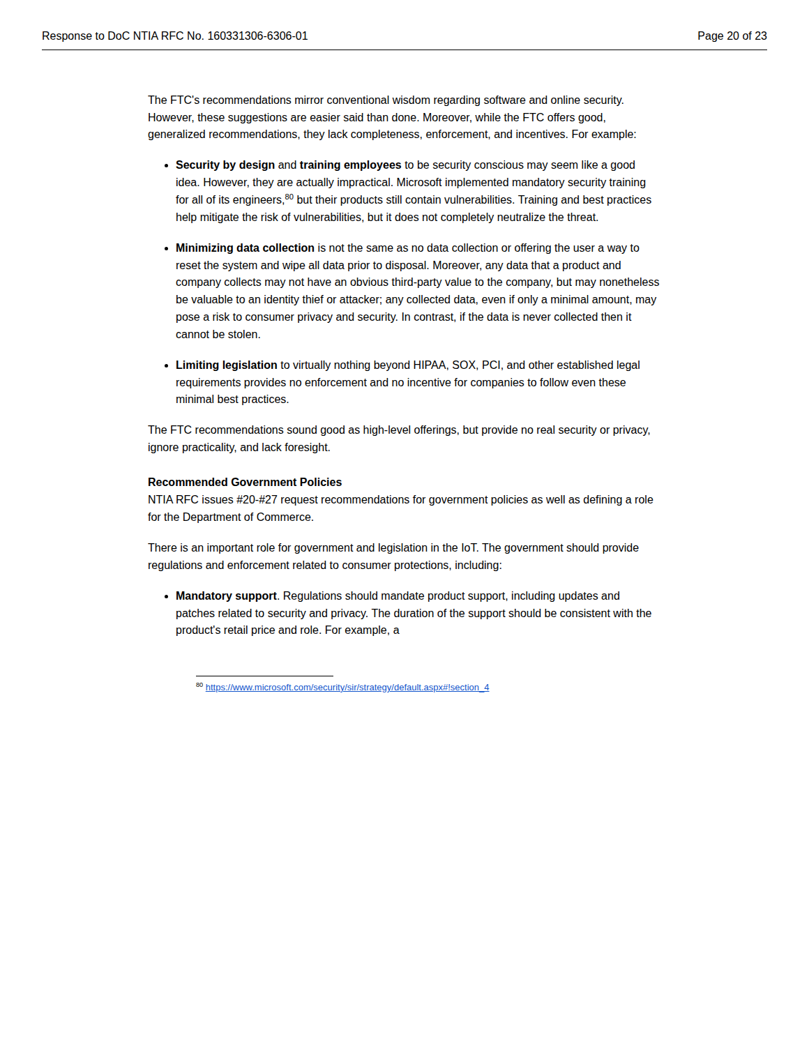Response to DoC NTIA RFC No. 160331306-6306-01
Page 20 of 23
The FTC's recommendations mirror conventional wisdom regarding software and online security. However, these suggestions are easier said than done. Moreover, while the FTC offers good, generalized recommendations, they lack completeness, enforcement, and incentives. For example:
Security by design and training employees to be security conscious may seem like a good idea. However, they are actually impractical. Microsoft implemented mandatory security training for all of its engineers,80 but their products still contain vulnerabilities. Training and best practices help mitigate the risk of vulnerabilities, but it does not completely neutralize the threat.
Minimizing data collection is not the same as no data collection or offering the user a way to reset the system and wipe all data prior to disposal. Moreover, any data that a product and company collects may not have an obvious third-party value to the company, but may nonetheless be valuable to an identity thief or attacker; any collected data, even if only a minimal amount, may pose a risk to consumer privacy and security. In contrast, if the data is never collected then it cannot be stolen.
Limiting legislation to virtually nothing beyond HIPAA, SOX, PCI, and other established legal requirements provides no enforcement and no incentive for companies to follow even these minimal best practices.
The FTC recommendations sound good as high-level offerings, but provide no real security or privacy, ignore practicality, and lack foresight.
Recommended Government Policies
NTIA RFC issues #20-#27 request recommendations for government policies as well as defining a role for the Department of Commerce.
There is an important role for government and legislation in the IoT. The government should provide regulations and enforcement related to consumer protections, including:
Mandatory support. Regulations should mandate product support, including updates and patches related to security and privacy. The duration of the support should be consistent with the product's retail price and role. For example, a
80 https://www.microsoft.com/security/sir/strategy/default.aspx#!section_4